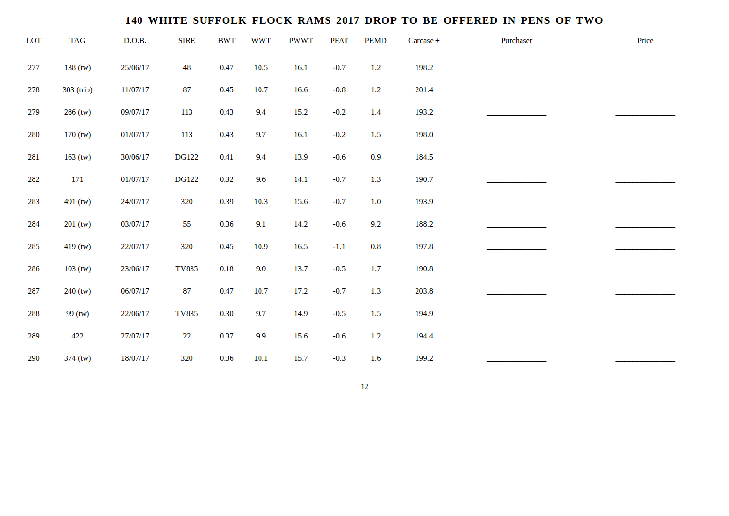140 WHITE SUFFOLK FLOCK RAMS 2017 DROP TO BE OFFERED IN PENS OF TWO
| LOT | TAG | D.O.B. | SIRE | BWT | WWT | PWWT | PFAT | PEMD | Carcase + | Purchaser | Price |
| --- | --- | --- | --- | --- | --- | --- | --- | --- | --- | --- | --- |
| 277 | 138 (tw) | 25/06/17 | 48 | 0.47 | 10.5 | 16.1 | -0.7 | 1.2 | 198.2 | _______________ | _______________ |
| 278 | 303 (trip) | 11/07/17 | 87 | 0.45 | 10.7 | 16.6 | -0.8 | 1.2 | 201.4 | _______________ | _______________ |
| 279 | 286 (tw) | 09/07/17 | 113 | 0.43 | 9.4 | 15.2 | -0.2 | 1.4 | 193.2 | _______________ | _______________ |
| 280 | 170 (tw) | 01/07/17 | 113 | 0.43 | 9.7 | 16.1 | -0.2 | 1.5 | 198.0 | _______________ | _______________ |
| 281 | 163 (tw) | 30/06/17 | DG122 | 0.41 | 9.4 | 13.9 | -0.6 | 0.9 | 184.5 | _______________ | _______________ |
| 282 | 171 | 01/07/17 | DG122 | 0.32 | 9.6 | 14.1 | -0.7 | 1.3 | 190.7 | _______________ | _______________ |
| 283 | 491 (tw) | 24/07/17 | 320 | 0.39 | 10.3 | 15.6 | -0.7 | 1.0 | 193.9 | _______________ | _______________ |
| 284 | 201 (tw) | 03/07/17 | 55 | 0.36 | 9.1 | 14.2 | -0.6 | 9.2 | 188.2 | _______________ | _______________ |
| 285 | 419 (tw) | 22/07/17 | 320 | 0.45 | 10.9 | 16.5 | -1.1 | 0.8 | 197.8 | _______________ | _______________ |
| 286 | 103 (tw) | 23/06/17 | TV835 | 0.18 | 9.0 | 13.7 | -0.5 | 1.7 | 190.8 | _______________ | _______________ |
| 287 | 240 (tw) | 06/07/17 | 87 | 0.47 | 10.7 | 17.2 | -0.7 | 1.3 | 203.8 | _______________ | _______________ |
| 288 | 99 (tw) | 22/06/17 | TV835 | 0.30 | 9.7 | 14.9 | -0.5 | 1.5 | 194.9 | _______________ | _______________ |
| 289 | 422 | 27/07/17 | 22 | 0.37 | 9.9 | 15.6 | -0.6 | 1.2 | 194.4 | _______________ | _______________ |
| 290 | 374 (tw) | 18/07/17 | 320 | 0.36 | 10.1 | 15.7 | -0.3 | 1.6 | 199.2 | _______________ | _______________ |
12